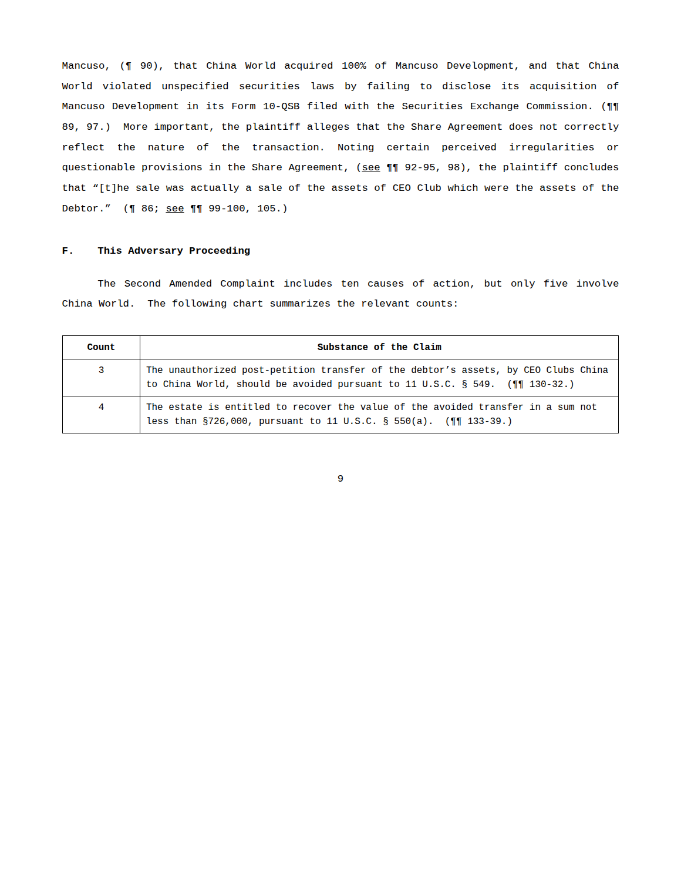Mancuso, (¶ 90), that China World acquired 100% of Mancuso Development, and that China World violated unspecified securities laws by failing to disclose its acquisition of Mancuso Development in its Form 10-QSB filed with the Securities Exchange Commission. (¶¶ 89, 97.) More important, the plaintiff alleges that the Share Agreement does not correctly reflect the nature of the transaction. Noting certain perceived irregularities or questionable provisions in the Share Agreement, (see ¶¶ 92-95, 98), the plaintiff concludes that “[t]he sale was actually a sale of the assets of CEO Club which were the assets of the Debtor.” (¶ 86; see ¶¶ 99-100, 105.)
F. This Adversary Proceeding
The Second Amended Complaint includes ten causes of action, but only five involve China World. The following chart summarizes the relevant counts:
| Count | Substance of the Claim |
| --- | --- |
| 3 | The unauthorized post-petition transfer of the debtor’s assets, by CEO Clubs China to China World, should be avoided pursuant to 11 U.S.C. § 549. (¶¶ 130-32.) |
| 4 | The estate is entitled to recover the value of the avoided transfer in a sum not less than §726,000, pursuant to 11 U.S.C. § 550(a). (¶¶ 133-39.) |
9